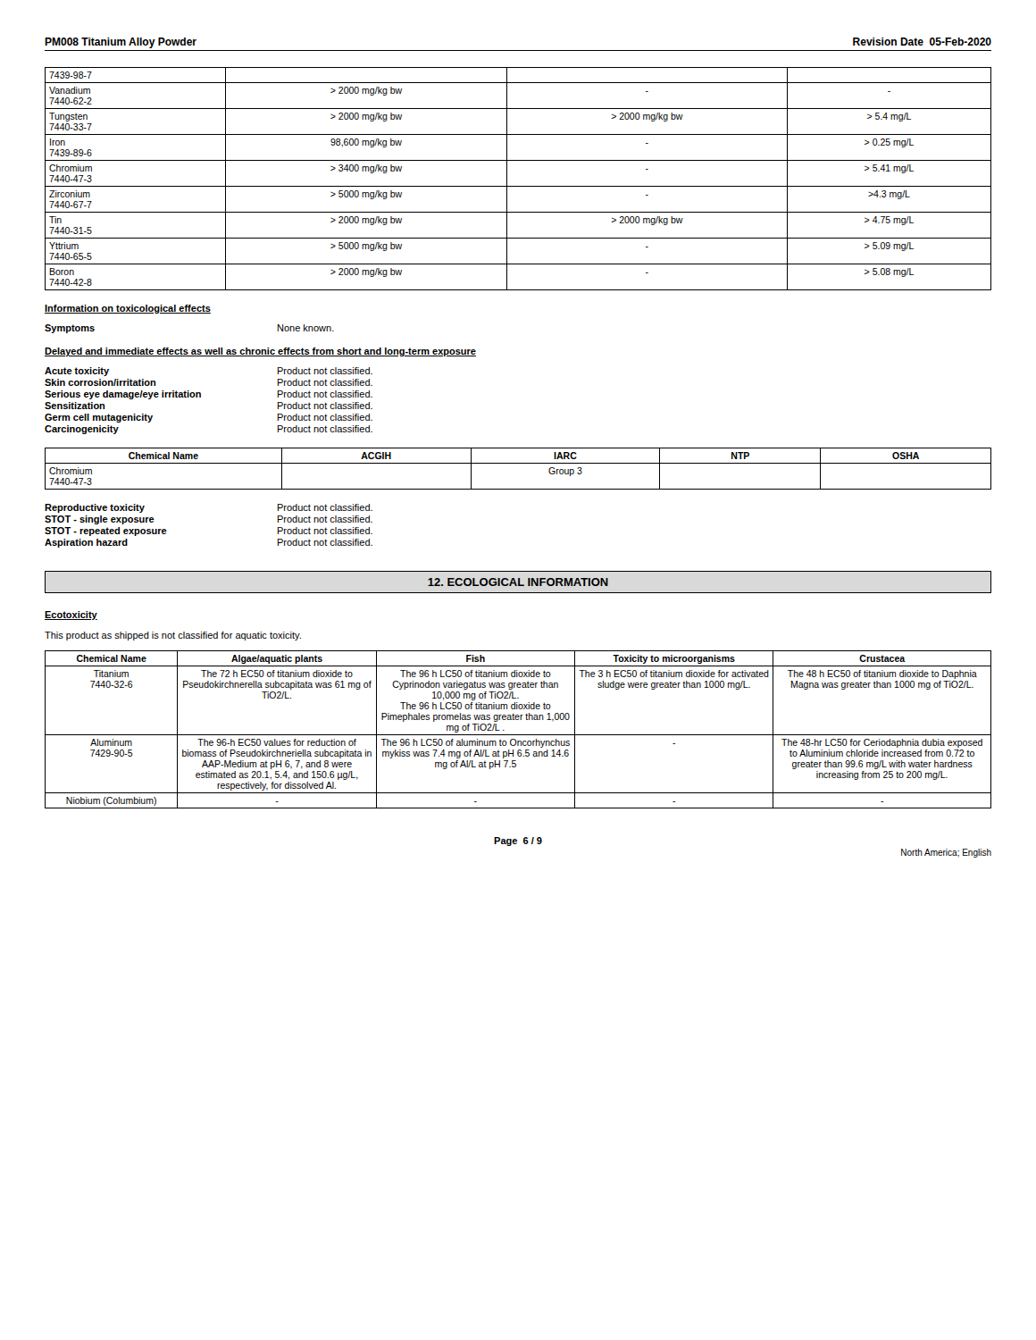PM008 Titanium Alloy Powder
Revision Date 05-Feb-2020
| 7439-98-7 | | | |
| Vanadium 7440-62-2 | > 2000 mg/kg bw | - | - |
| Tungsten 7440-33-7 | > 2000 mg/kg bw | > 2000 mg/kg bw | > 5.4 mg/L |
| Iron 7439-89-6 | 98,600 mg/kg bw | - | > 0.25 mg/L |
| Chromium 7440-47-3 | > 3400 mg/kg bw | - | > 5.41 mg/L |
| Zirconium 7440-67-7 | > 5000 mg/kg bw | - | >4.3 mg/L |
| Tin 7440-31-5 | > 2000 mg/kg bw | > 2000 mg/kg bw | > 4.75 mg/L |
| Yttrium 7440-65-5 | > 5000 mg/kg bw | - | > 5.09 mg/L |
| Boron 7440-42-8 | > 2000 mg/kg bw | - | > 5.08 mg/L |
Information on toxicological effects
Symptoms
None known.
Delayed and immediate effects as well as chronic effects from short and long-term exposure
Acute toxicity
Product not classified.
Skin corrosion/irritation
Product not classified.
Serious eye damage/eye irritation
Product not classified.
Sensitization
Product not classified.
Germ cell mutagenicity
Product not classified.
Carcinogenicity
Product not classified.
| Chemical Name | ACGIH | IARC | NTP | OSHA |
| --- | --- | --- | --- | --- |
| Chromium 7440-47-3 | | Group 3 | | |
Reproductive toxicity
Product not classified.
STOT - single exposure
Product not classified.
STOT - repeated exposure
Product not classified.
Aspiration hazard
Product not classified.
12. ECOLOGICAL INFORMATION
Ecotoxicity
This product as shipped is not classified for aquatic toxicity.
| Chemical Name | Algae/aquatic plants | Fish | Toxicity to microorganisms | Crustacea |
| --- | --- | --- | --- | --- |
| Titanium 7440-32-6 | The 72 h EC50 of titanium dioxide to Pseudokirchnerella subcapitata was 61 mg of TiO2/L. | The 96 h LC50 of titanium dioxide to Cyprinodon variegatus was greater than 10,000 mg of TiO2/L. The 96 h LC50 of titanium dioxide to Pimephales promelas was greater than 1,000 mg of TiO2/L . | The 3 h EC50 of titanium dioxide for activated sludge were greater than 1000 mg/L. | The 48 h EC50 of titanium dioxide to Daphnia Magna was greater than 1000 mg of TiO2/L. |
| Aluminum 7429-90-5 | The 96-h EC50 values for reduction of biomass of Pseudokirchneriella subcapitata in AAP-Medium at pH 6, 7, and 8 were estimated as 20.1, 5.4, and 150.6 µg/L, respectively, for dissolved Al. | The 96 h LC50 of aluminum to Oncorhynchus mykiss was 7.4 mg of Al/L at pH 6.5 and 14.6 mg of Al/L at pH 7.5 | - | The 48-hr LC50 for Ceriodaphnia dubia exposed to Aluminium chloride increased from 0.72 to greater than 99.6 mg/L with water hardness increasing from 25 to 200 mg/L. |
| Niobium (Columbium) | - | - | - | - |
Page 6 / 9
North America; English